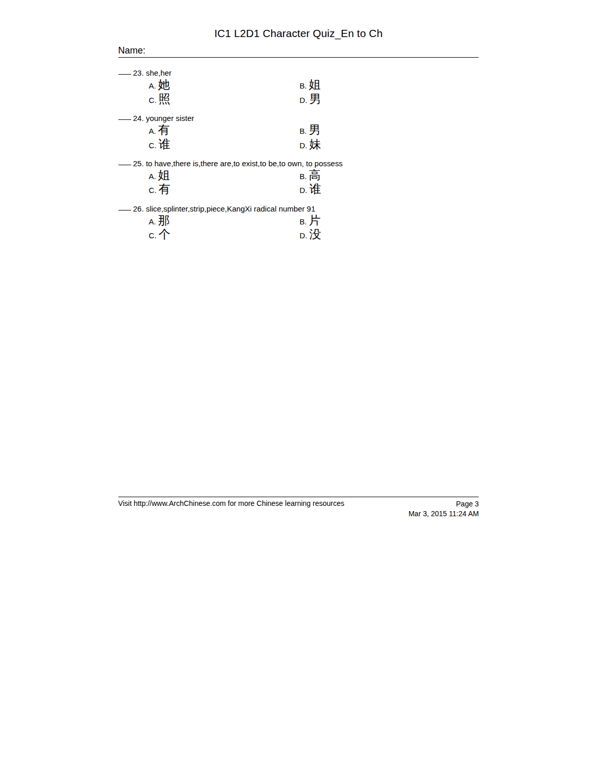IC1 L2D1 Character Quiz_En to Ch
Name:
23. she,her
A. 她 B. 姐
C. 照 D. 男
24. younger sister
A. 有 B. 男
C. 谁 D. 妹
25. to have,there is,there are,to exist,to be,to own, to possess
A. 姐 B. 高
C. 有 D. 谁
26. slice,splinter,strip,piece,KangXi radical number 91
A. 那 B. 片
C. 个 D. 没
Visit http://www.ArchChinese.com for more Chinese learning resources
Page 3
Mar 3, 2015 11:24 AM